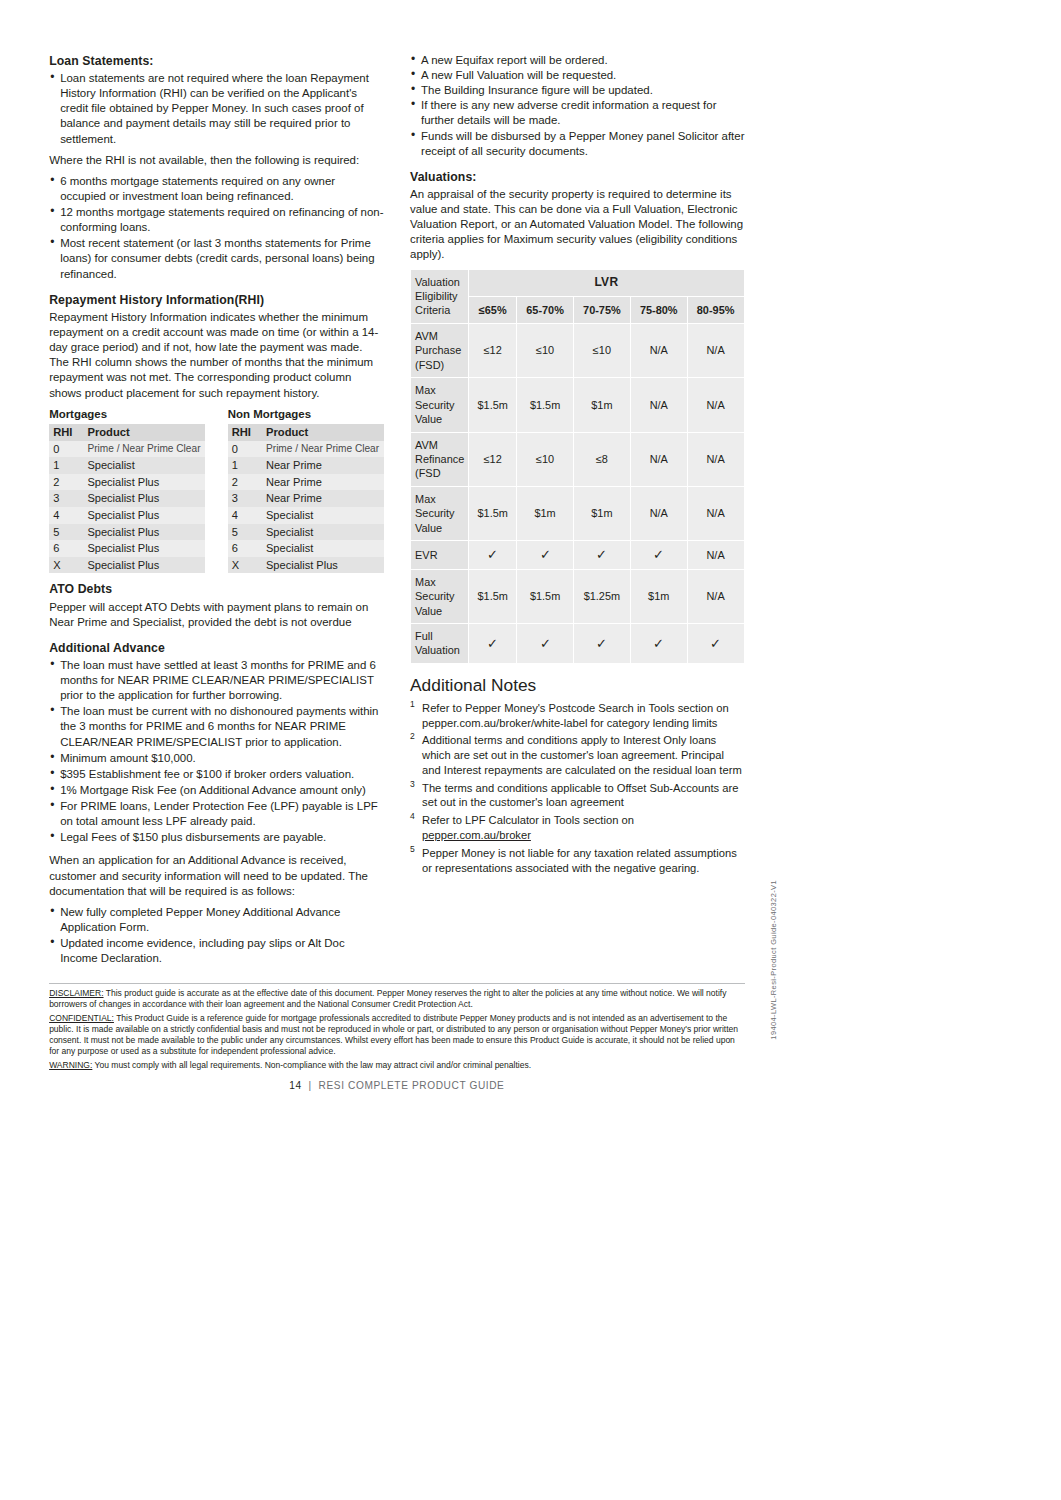Loan Statements:
Loan statements are not required where the loan Repayment History Information (RHI) can be verified on the Applicant's credit file obtained by Pepper Money. In such cases proof of balance and payment details may still be required prior to settlement.
Where the RHI is not available, then the following is required:
6 months mortgage statements required on any owner occupied or investment loan being refinanced.
12 months mortgage statements required on refinancing of non-conforming loans.
Most recent statement (or last 3 months statements for Prime loans) for consumer debts (credit cards, personal loans) being refinanced.
Repayment History Information(RHI)
Repayment History Information indicates whether the minimum repayment on a credit account was made on time (or within a 14-day grace period) and if not, how late the payment was made. The RHI column shows the number of months that the minimum repayment was not met. The corresponding product column shows product placement for such repayment history.
Mortgages
| RHI | Product |
| --- | --- |
| 0 | Prime / Near Prime Clear |
| 1 | Specialist |
| 2 | Specialist Plus |
| 3 | Specialist Plus |
| 4 | Specialist Plus |
| 5 | Specialist Plus |
| 6 | Specialist Plus |
| X | Specialist Plus |
Non Mortgages
| RHI | Product |
| --- | --- |
| 0 | Prime / Near Prime Clear |
| 1 | Near Prime |
| 2 | Near Prime |
| 3 | Near Prime |
| 4 | Specialist |
| 5 | Specialist |
| 6 | Specialist |
| X | Specialist Plus |
ATO Debts
Pepper will accept ATO Debts with payment plans to remain on Near Prime and Specialist, provided the debt is not overdue
Additional Advance
The loan must have settled at least 3 months for PRIME and 6 months for NEAR PRIME CLEAR/NEAR PRIME/SPECIALIST prior to the application for further borrowing.
The loan must be current with no dishonoured payments within the 3 months for PRIME and 6 months for NEAR PRIME CLEAR/NEAR PRIME/SPECIALIST prior to application.
Minimum amount $10,000.
$395 Establishment fee or $100 if broker orders valuation.
1% Mortgage Risk Fee (on Additional Advance amount only)
For PRIME loans, Lender Protection Fee (LPF) payable is LPF on total amount less LPF already paid.
Legal Fees of $150 plus disbursements are payable.
When an application for an Additional Advance is received, customer and security information will need to be updated. The documentation that will be required is as follows:
New fully completed Pepper Money Additional Advance Application Form.
Updated income evidence, including pay slips or Alt Doc Income Declaration.
A new Equifax report will be ordered.
A new Full Valuation will be requested.
The Building Insurance figure will be updated.
If there is any new adverse credit information a request for further details will be made.
Funds will be disbursed by a Pepper Money panel Solicitor after receipt of all security documents.
Valuations:
An appraisal of the security property is required to determine its value and state. This can be done via a Full Valuation, Electronic Valuation Report, or an Automated Valuation Model. The following criteria applies for Maximum security values (eligibility conditions apply).
| Valuation Eligibility Criteria | LVR |
| --- | --- |
| ≤65% | 65-70% | 70-75% | 75-80% | 80-95% |
| AVM Purchase (FSD) | ≤12 | ≤10 | ≤10 | N/A | N/A |
| Max Security Value | $1.5m | $1.5m | $1m | N/A | N/A |
| AVM Refinance (FSD | ≤12 | ≤10 | ≤8 | N/A | N/A |
| Max Security Value | $1.5m | $1m | $1m | N/A | N/A |
| EVR | ✓ | ✓ | ✓ | ✓ | N/A |
| Max Security Value | $1.5m | $1.5m | $1.25m | $1m | N/A |
| Full Valuation | ✓ | ✓ | ✓ | ✓ | ✓ |
Additional Notes
Refer to Pepper Money's Postcode Search in Tools section on pepper.com.au/broker/white-label for category lending limits
Additional terms and conditions apply to Interest Only loans which are set out in the customer's loan agreement. Principal and Interest repayments are calculated on the residual loan term
The terms and conditions applicable to Offset Sub-Accounts are set out in the customer's loan agreement
Refer to LPF Calculator in Tools section on pepper.com.au/broker
Pepper Money is not liable for any taxation related assumptions or representations associated with the negative gearing.
DISCLAIMER: This product guide is accurate as at the effective date of this document. Pepper Money reserves the right to alter the policies at any time without notice. We will notify borrowers of changes in accordance with their loan agreement and the National Consumer Credit Protection Act.
CONFIDENTIAL: This Product Guide is a reference guide for mortgage professionals accredited to distribute Pepper Money products and is not intended as an advertisement to the public. It is made available on a strictly confidential basis and must not be reproduced in whole or part, or distributed to any person or organisation without Pepper Money's prior written consent. It must not be made available to the public under any circumstances. Whilst every effort has been made to ensure this Product Guide is accurate, it should not be relied upon for any purpose or used as a substitute for independent professional advice.
WARNING: You must comply with all legal requirements. Non-compliance with the law may attract civil and/or criminal penalties.
14 | RESI COMPLETE PRODUCT GUIDE
19404-LWL-Resi-Product Guide-040322-V1